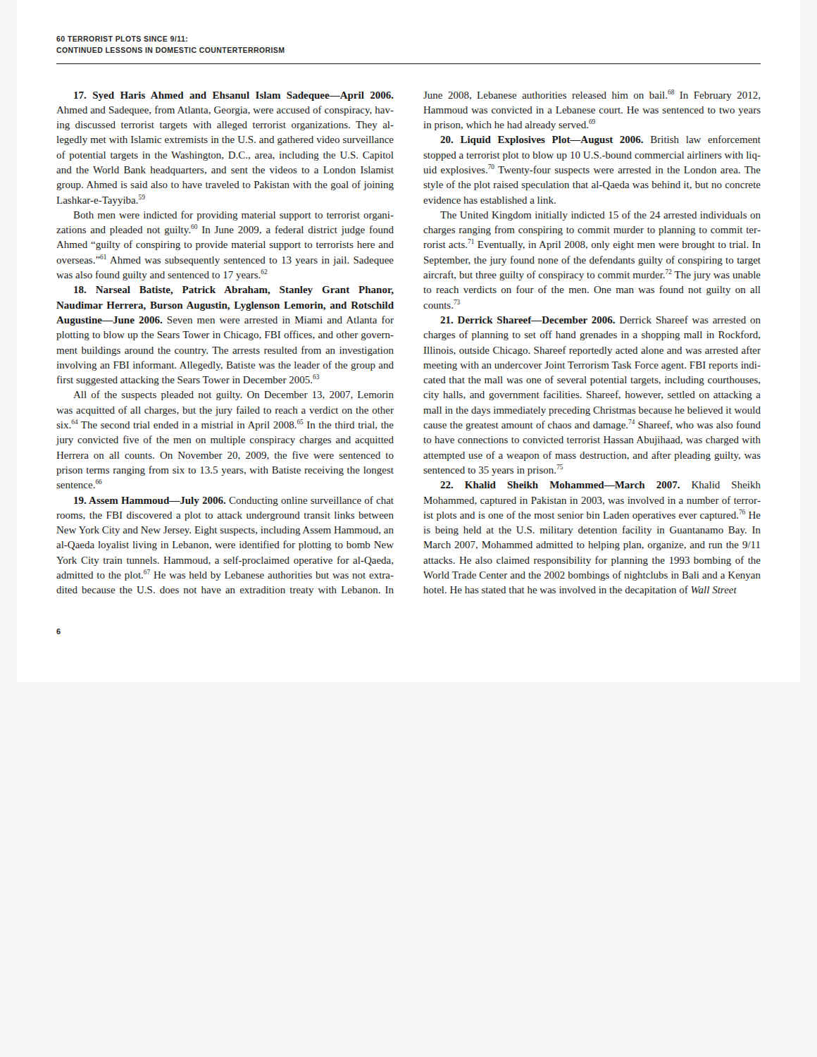60 Terrorist Plots Since 9/11: Continued Lessons in Domestic Counterterrorism
17. Syed Haris Ahmed and Ehsanul Islam Sadequee—April 2006. Ahmed and Sadequee, from Atlanta, Georgia, were accused of conspiracy, having discussed terrorist targets with alleged terrorist organizations. They allegedly met with Islamic extremists in the U.S. and gathered video surveillance of potential targets in the Washington, D.C., area, including the U.S. Capitol and the World Bank headquarters, and sent the videos to a London Islamist group. Ahmed is said also to have traveled to Pakistan with the goal of joining Lashkar-e-Tayyiba.59
Both men were indicted for providing material support to terrorist organizations and pleaded not guilty.60 In June 2009, a federal district judge found Ahmed “guilty of conspiring to provide material support to terrorists here and overseas.”61 Ahmed was subsequently sentenced to 13 years in jail. Sadequee was also found guilty and sentenced to 17 years.62
18. Narseal Batiste, Patrick Abraham, Stanley Grant Phanor, Naudimar Herrera, Burson Augustin, Lyglenson Lemorin, and Rotschild Augustine—June 2006. Seven men were arrested in Miami and Atlanta for plotting to blow up the Sears Tower in Chicago, FBI offices, and other government buildings around the country. The arrests resulted from an investigation involving an FBI informant. Allegedly, Batiste was the leader of the group and first suggested attacking the Sears Tower in December 2005.63
All of the suspects pleaded not guilty. On December 13, 2007, Lemorin was acquitted of all charges, but the jury failed to reach a verdict on the other six.64 The second trial ended in a mistrial in April 2008.65 In the third trial, the jury convicted five of the men on multiple conspiracy charges and acquitted Herrera on all counts. On November 20, 2009, the five were sentenced to prison terms ranging from six to 13.5 years, with Batiste receiving the longest sentence.66
19. Assem Hammoud—July 2006. Conducting online surveillance of chat rooms, the FBI discovered a plot to attack underground transit links between New York City and New Jersey. Eight suspects, including Assem Hammoud, an al-Qaeda loyalist living in Lebanon, were identified for plotting to bomb New York City train tunnels. Hammoud, a self-proclaimed operative for al-Qaeda, admitted to the plot.67 He was held by Lebanese authorities but was not extradited because the U.S. does not have an extradition treaty with Lebanon. In June 2008, Lebanese authorities released him on bail.68 In February 2012, Hammoud was convicted in a Lebanese court. He was sentenced to two years in prison, which he had already served.69
20. Liquid Explosives Plot—August 2006. British law enforcement stopped a terrorist plot to blow up 10 U.S.-bound commercial airliners with liquid explosives.70 Twenty-four suspects were arrested in the London area. The style of the plot raised speculation that al-Qaeda was behind it, but no concrete evidence has established a link.
The United Kingdom initially indicted 15 of the 24 arrested individuals on charges ranging from conspiring to commit murder to planning to commit terrorist acts.71 Eventually, in April 2008, only eight men were brought to trial. In September, the jury found none of the defendants guilty of conspiring to target aircraft, but three guilty of conspiracy to commit murder.72 The jury was unable to reach verdicts on four of the men. One man was found not guilty on all counts.73
21. Derrick Shareef—December 2006. Derrick Shareef was arrested on charges of planning to set off hand grenades in a shopping mall in Rockford, Illinois, outside Chicago. Shareef reportedly acted alone and was arrested after meeting with an undercover Joint Terrorism Task Force agent. FBI reports indicated that the mall was one of several potential targets, including courthouses, city halls, and government facilities. Shareef, however, settled on attacking a mall in the days immediately preceding Christmas because he believed it would cause the greatest amount of chaos and damage.74 Shareef, who was also found to have connections to convicted terrorist Hassan Abujihaad, was charged with attempted use of a weapon of mass destruction, and after pleading guilty, was sentenced to 35 years in prison.75
22. Khalid Sheikh Mohammed—March 2007. Khalid Sheikh Mohammed, captured in Pakistan in 2003, was involved in a number of terrorist plots and is one of the most senior bin Laden operatives ever captured.76 He is being held at the U.S. military detention facility in Guantanamo Bay. In March 2007, Mohammed admitted to helping plan, organize, and run the 9/11 attacks. He also claimed responsibility for planning the 1993 bombing of the World Trade Center and the 2002 bombings of nightclubs in Bali and a Kenyan hotel. He has stated that he was involved in the decapitation of Wall Street
6